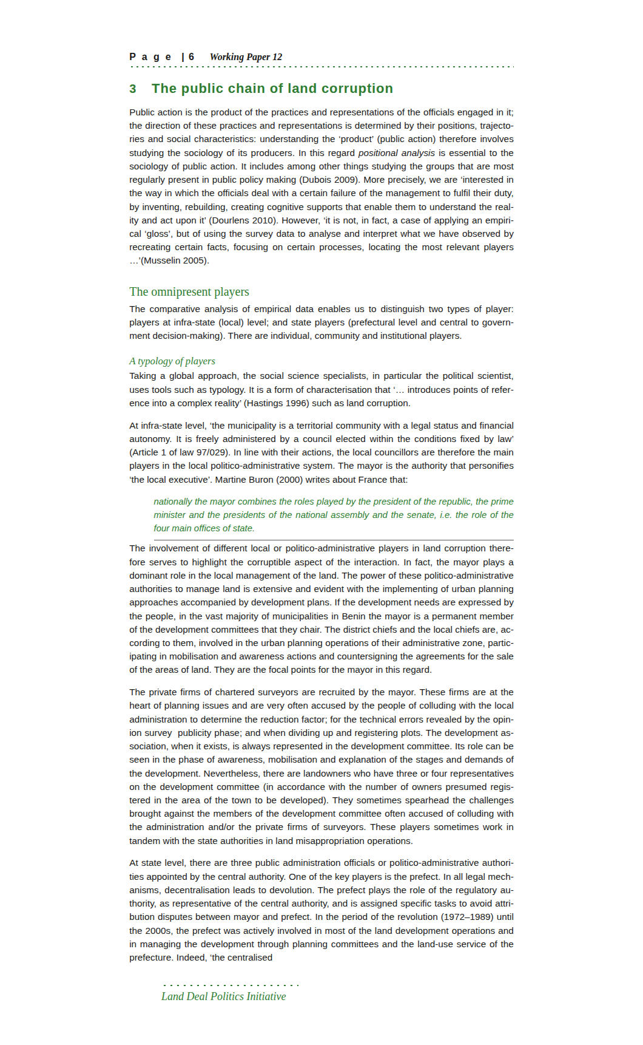P a g e | 6 Working Paper 12
3 The public chain of land corruption
Public action is the product of the practices and representations of the officials engaged in it; the direction of these practices and representations is determined by their positions, trajectories and social characteristics: understanding the ‘product’ (public action) therefore involves studying the sociology of its producers. In this regard positional analysis is essential to the sociology of public action. It includes among other things studying the groups that are most regularly present in public policy making (Dubois 2009). More precisely, we are ‘interested in the way in which the officials deal with a certain failure of the management to fulfil their duty, by inventing, rebuilding, creating cognitive supports that enable them to understand the reality and act upon it’ (Dourlens 2010). However, ‘it is not, in fact, a case of applying an empirical ‘gloss’, but of using the survey data to analyse and interpret what we have observed by recreating certain facts, focusing on certain processes, locating the most relevant players …’(Musselin 2005).
The omnipresent players
The comparative analysis of empirical data enables us to distinguish two types of player: players at infra-state (local) level; and state players (prefectural level and central to government decision-making). There are individual, community and institutional players.
A typology of players
Taking a global approach, the social science specialists, in particular the political scientist, uses tools such as typology. It is a form of characterisation that ‘… introduces points of reference into a complex reality’ (Hastings 1996) such as land corruption.
At infra-state level, ‘the municipality is a territorial community with a legal status and financial autonomy. It is freely administered by a council elected within the conditions fixed by law’ (Article 1 of law 97/029). In line with their actions, the local councillors are therefore the main players in the local politico-administrative system. The mayor is the authority that personifies ‘the local executive’. Martine Buron (2000) writes about France that:
nationally the mayor combines the roles played by the president of the republic, the prime minister and the presidents of the national assembly and the senate, i.e. the role of the four main offices of state.
The involvement of different local or politico-administrative players in land corruption therefore serves to highlight the corruptible aspect of the interaction. In fact, the mayor plays a dominant role in the local management of the land. The power of these politico-administrative authorities to manage land is extensive and evident with the implementing of urban planning approaches accompanied by development plans. If the development needs are expressed by the people, in the vast majority of municipalities in Benin the mayor is a permanent member of the development committees that they chair. The district chiefs and the local chiefs are, according to them, involved in the urban planning operations of their administrative zone, participating in mobilisation and awareness actions and countersigning the agreements for the sale of the areas of land. They are the focal points for the mayor in this regard.
The private firms of chartered surveyors are recruited by the mayor. These firms are at the heart of planning issues and are very often accused by the people of colluding with the local administration to determine the reduction factor; for the technical errors revealed by the opinion survey publicity phase; and when dividing up and registering plots. The development association, when it exists, is always represented in the development committee. Its role can be seen in the phase of awareness, mobilisation and explanation of the stages and demands of the development. Nevertheless, there are landowners who have three or four representatives on the development committee (in accordance with the number of owners presumed registered in the area of the town to be developed). They sometimes spearhead the challenges brought against the members of the development committee often accused of colluding with the administration and/or the private firms of surveyors. These players sometimes work in tandem with the state authorities in land misappropriation operations.
At state level, there are three public administration officials or politico-administrative authorities appointed by the central authority. One of the key players is the prefect. In all legal mechanisms, decentralisation leads to devolution. The prefect plays the role of the regulatory authority, as representative of the central authority, and is assigned specific tasks to avoid attribution disputes between mayor and prefect. In the period of the revolution (1972–1989) until the 2000s, the prefect was actively involved in most of the land development operations and in managing the development through planning committees and the land-use service of the prefecture. Indeed, ‘the centralised
Land Deal Politics Initiative